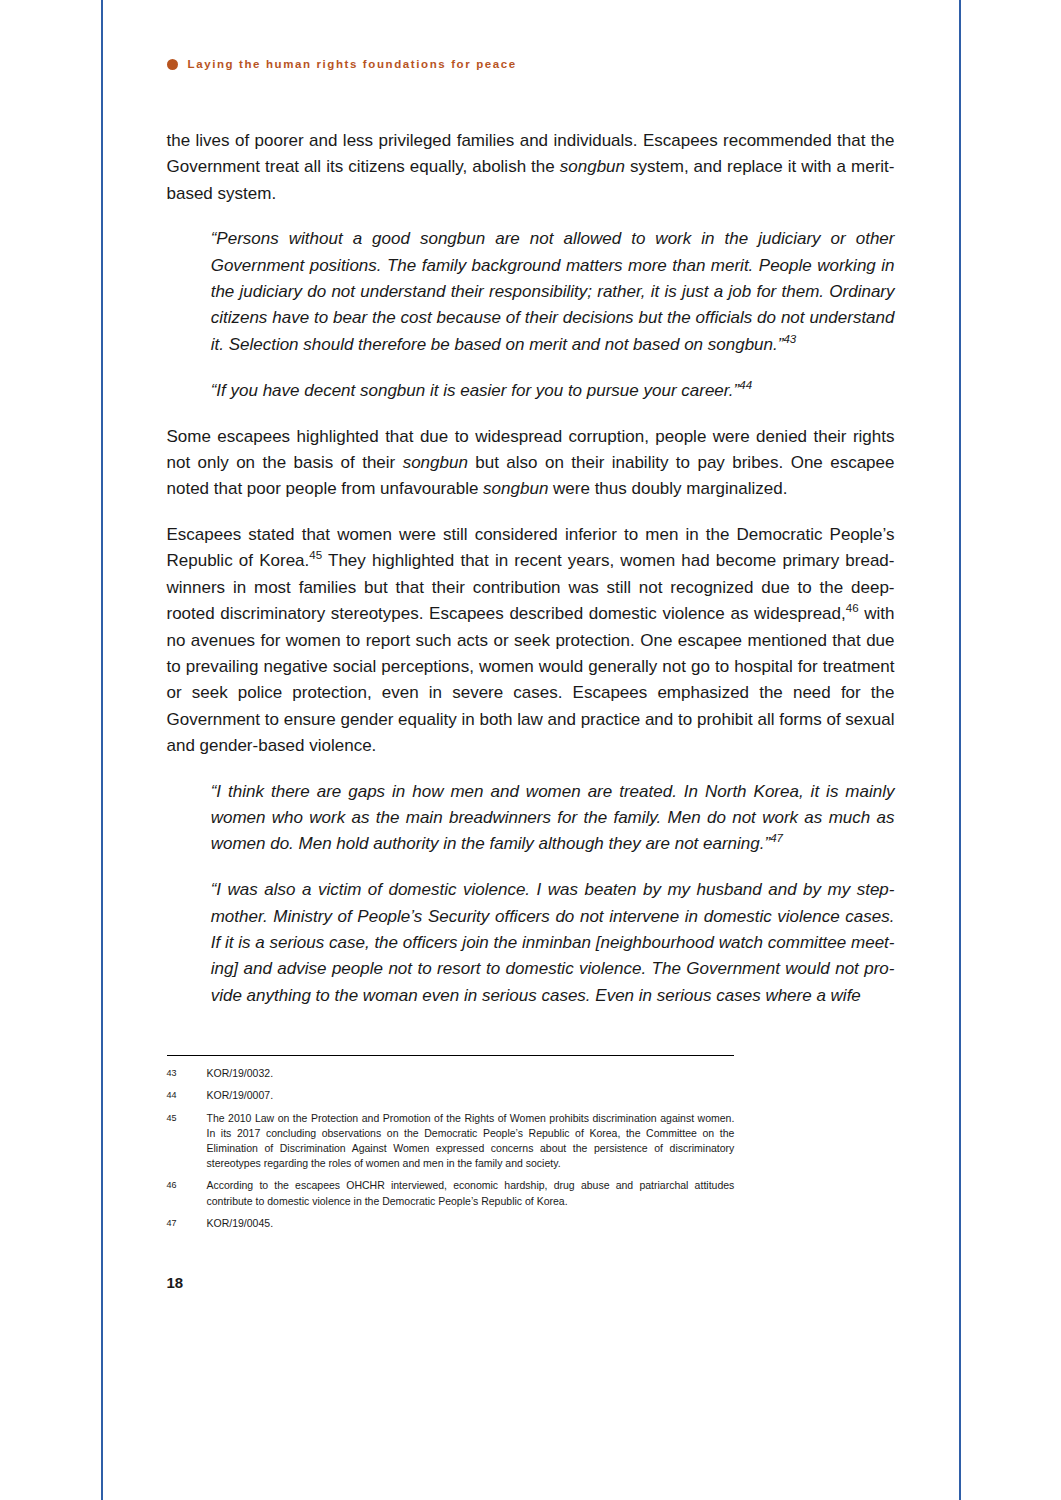Laying the human rights foundations for peace
the lives of poorer and less privileged families and individuals. Escapees recommended that the Government treat all its citizens equally, abolish the songbun system, and replace it with a merit-based system.
“Persons without a good songbun are not allowed to work in the judiciary or other Government positions. The family background matters more than merit. People working in the judiciary do not understand their responsibility; rather, it is just a job for them. Ordinary citizens have to bear the cost because of their decisions but the officials do not understand it. Selection should therefore be based on merit and not based on songbun.”43
“If you have decent songbun it is easier for you to pursue your career.”44
Some escapees highlighted that due to widespread corruption, people were denied their rights not only on the basis of their songbun but also on their inability to pay bribes. One escapee noted that poor people from unfavourable songbun were thus doubly marginalized.
Escapees stated that women were still considered inferior to men in the Democratic People’s Republic of Korea.45 They highlighted that in recent years, women had become primary breadwinners in most families but that their contribution was still not recognized due to the deep-rooted discriminatory stereotypes. Escapees described domestic violence as widespread,46 with no avenues for women to report such acts or seek protection. One escapee mentioned that due to prevailing negative social perceptions, women would generally not go to hospital for treatment or seek police protection, even in severe cases. Escapees emphasized the need for the Government to ensure gender equality in both law and practice and to prohibit all forms of sexual and gender-based violence.
“I think there are gaps in how men and women are treated. In North Korea, it is mainly women who work as the main breadwinners for the family. Men do not work as much as women do. Men hold authority in the family although they are not earning.”47
“I was also a victim of domestic violence. I was beaten by my husband and by my stepmother. Ministry of People’s Security officers do not intervene in domestic violence cases. If it is a serious case, the officers join the inminban [neighbourhood watch committee meeting] and advise people not to resort to domestic violence. The Government would not provide anything to the woman even in serious cases. Even in serious cases where a wife
43 KOR/19/0032.
44 KOR/19/0007.
45 The 2010 Law on the Protection and Promotion of the Rights of Women prohibits discrimination against women. In its 2017 concluding observations on the Democratic People’s Republic of Korea, the Committee on the Elimination of Discrimination Against Women expressed concerns about the persistence of discriminatory stereotypes regarding the roles of women and men in the family and society.
46 According to the escapees OHCHR interviewed, economic hardship, drug abuse and patriarchal attitudes contribute to domestic violence in the Democratic People’s Republic of Korea.
47 KOR/19/0045.
18